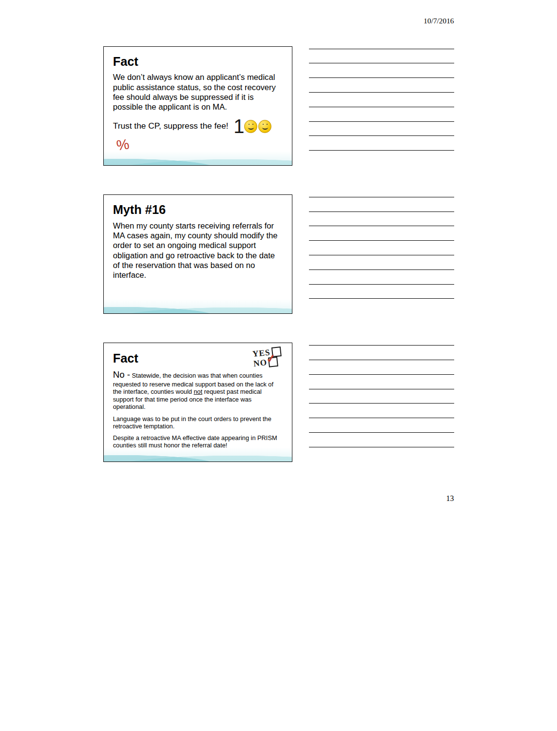10/7/2016
Fact
We don’t always know an applicant’s medical public assistance status, so the cost recovery fee should always be suppressed if it is possible the applicant is on MA.
Trust the CP, suppress the fee! 1 %
Myth #16
When my county starts receiving referrals for MA cases again, my county should modify the order to set an ongoing medical support obligation and go retroactive back to the date of the reservation that was based on no interface.
YES
NO✓
Fact
No - Statewide, the decision was that when counties requested to reserve medical support based on the lack of the interface, counties would not request past medical support for that time period once the interface was operational.
Language was to be put in the court orders to prevent the retroactive temptation.
Despite a retroactive MA effective date appearing in PRISM counties still must honor the referral date!
13